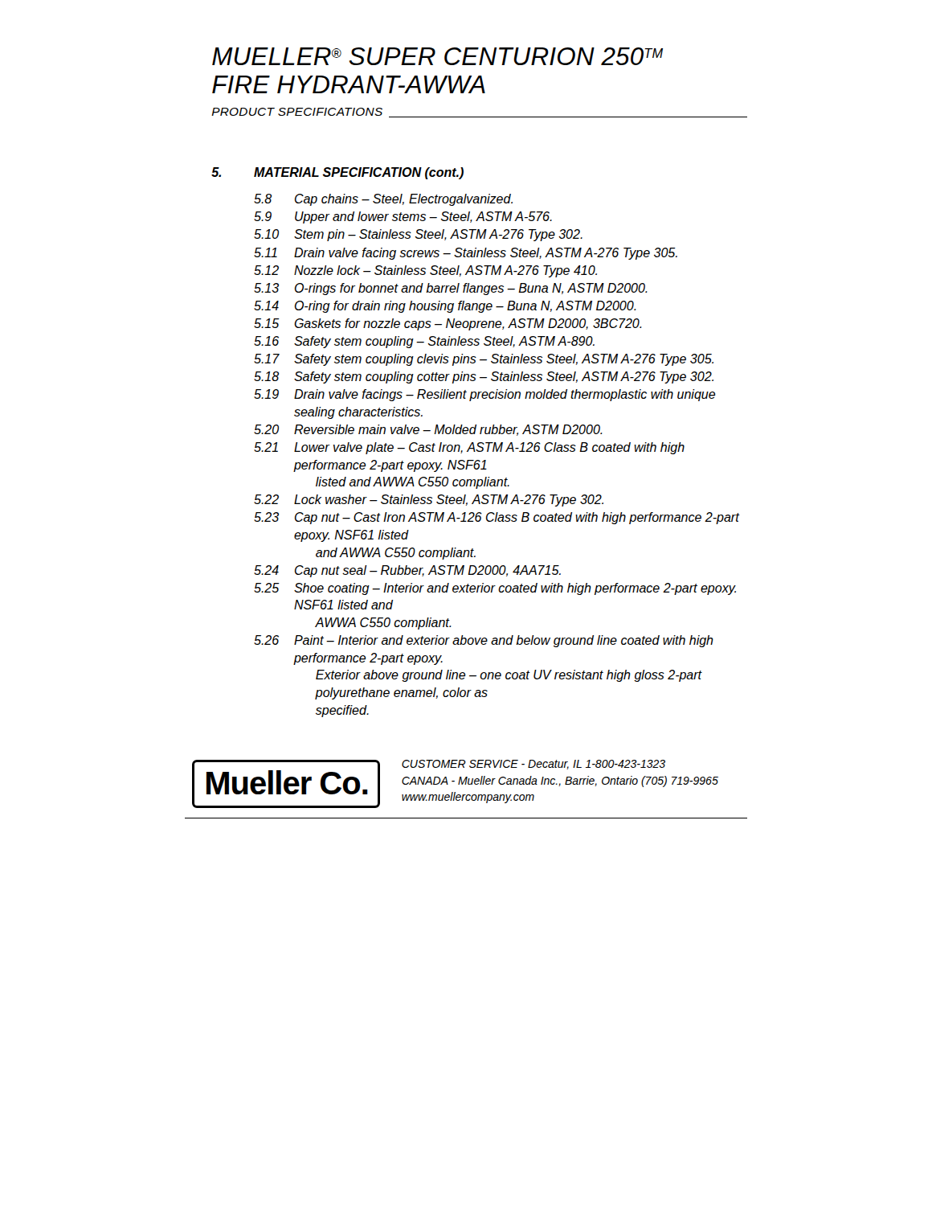MUELLER® SUPER CENTURION 250TM
FIRE HYDRANT-AWWA
PRODUCT SPECIFICATIONS
5. MATERIAL SPECIFICATION (cont.)
5.8 Cap chains – Steel, Electrogalvanized.
5.9 Upper and lower stems – Steel, ASTM A-576.
5.10 Stem pin – Stainless Steel, ASTM A-276 Type 302.
5.11 Drain valve facing screws – Stainless Steel, ASTM A-276 Type 305.
5.12 Nozzle lock – Stainless Steel, ASTM A-276 Type 410.
5.13 O-rings for bonnet and barrel flanges – Buna N, ASTM D2000.
5.14 O-ring for drain ring housing flange – Buna N, ASTM D2000.
5.15 Gaskets for nozzle caps – Neoprene, ASTM D2000, 3BC720.
5.16 Safety stem coupling – Stainless Steel, ASTM A-890.
5.17 Safety stem coupling clevis pins – Stainless Steel, ASTM A-276 Type 305.
5.18 Safety stem coupling cotter pins – Stainless Steel, ASTM A-276 Type 302.
5.19 Drain valve facings – Resilient precision molded thermoplastic with unique sealing characteristics.
5.20 Reversible main valve – Molded rubber, ASTM D2000.
5.21 Lower valve plate – Cast Iron, ASTM A-126 Class B coated with high performance 2-part epoxy. NSF61listed and AWWA C550 compliant.
5.22 Lock washer – Stainless Steel, ASTM A-276 Type 302.
5.23 Cap nut – Cast Iron ASTM A-126 Class B coated with high performance 2-part epoxy. NSF61 listedand AWWA C550 compliant.
5.24 Cap nut seal – Rubber, ASTM D2000, 4AA715.
5.25 Shoe coating – Interior and exterior coated with high performace 2-part epoxy. NSF61 listed andAWWA C550 compliant.
5.26 Paint – Interior and exterior above and below ground line coated with high performance 2-part epoxy.Exterior above ground line – one coat UV resistant high gloss 2-part polyurethane enamel, color as specified.
Mueller Co.
CUSTOMER SERVICE - Decatur, IL 1-800-423-1323
CANADA - Mueller Canada Inc., Barrie, Ontario (705) 719-9965
www.muellercompany.com